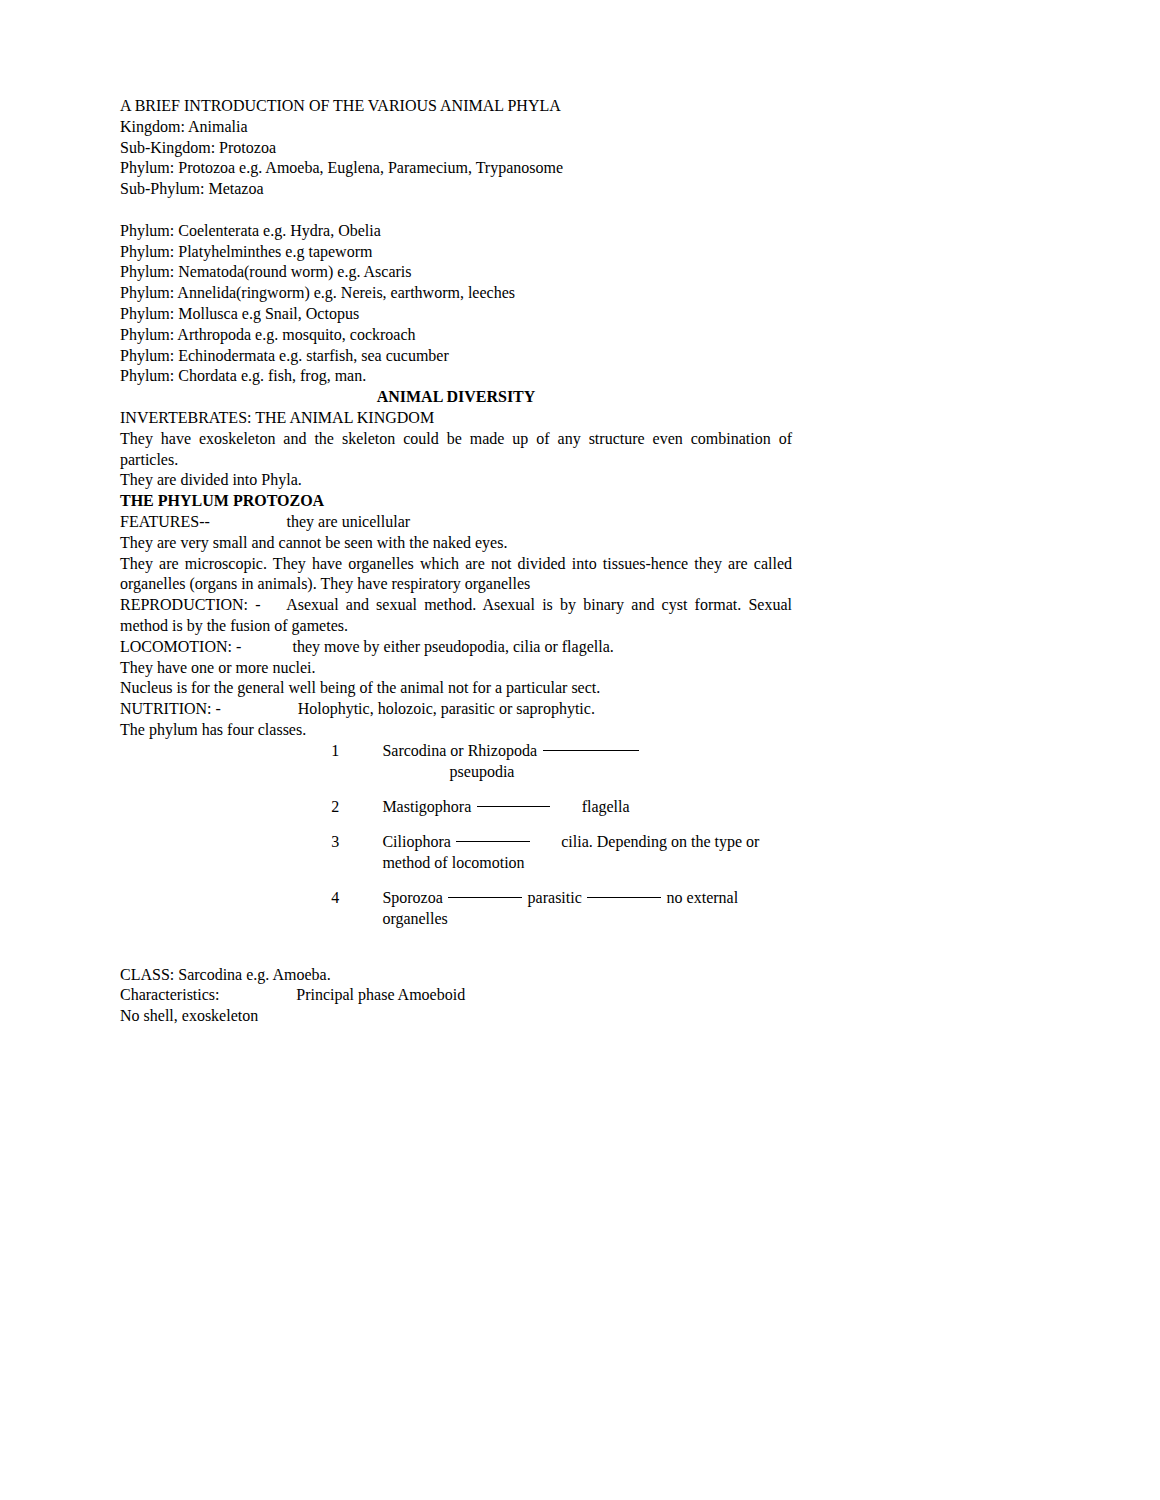A BRIEF INTRODUCTION OF THE VARIOUS ANIMAL PHYLA
Kingdom: Animalia
Sub-Kingdom: Protozoa
Phylum: Protozoa e.g. Amoeba, Euglena, Paramecium, Trypanosome
Sub-Phylum: Metazoa
Phylum: Coelenterata e.g. Hydra, Obelia
Phylum: Platyhelminthes e.g tapeworm
Phylum: Nematoda(round worm) e.g. Ascaris
Phylum: Annelida(ringworm) e.g. Nereis, earthworm, leeches
Phylum: Mollusca e.g Snail, Octopus
Phylum: Arthropoda e.g. mosquito, cockroach
Phylum: Echinodermata e.g. starfish, sea cucumber
Phylum: Chordata e.g. fish, frog, man.
ANIMAL DIVERSITY
INVERTEBRATES: THE ANIMAL KINGDOM
They have exoskeleton and the skeleton could be made up of any structure even combination of particles.
They are divided into Phyla.
THE PHYLUM PROTOZOA
FEATURES-- they are unicellular
They are very small and cannot be seen with the naked eyes.
They are microscopic. They have organelles which are not divided into tissues-hence they are called organelles (organs in animals). They have respiratory organelles
REPRODUCTION: - Asexual and sexual method. Asexual is by binary and cyst format. Sexual method is by the fusion of gametes.
LOCOMOTION: - they move by either pseudopodia, cilia or flagella.
They have one or more nuclei.
Nucleus is for the general well being of the animal not for a particular sect.
NUTRITION: - Holophytic, holozoic, parasitic or saprophytic.
The phylum has four classes.
| 1 | Sarcodina or Rhizopoda pseupodia |
| 2 | Mastigophora flagella |
| 3 | Ciliophora cilia. Depending on the type or method of locomotion |
| 4 | Sporozoa parasitic no external organelles |
CLASS: Sarcodina e.g. Amoeba.
Characteristics: Principal phase Amoeboid
No shell, exoskeleton